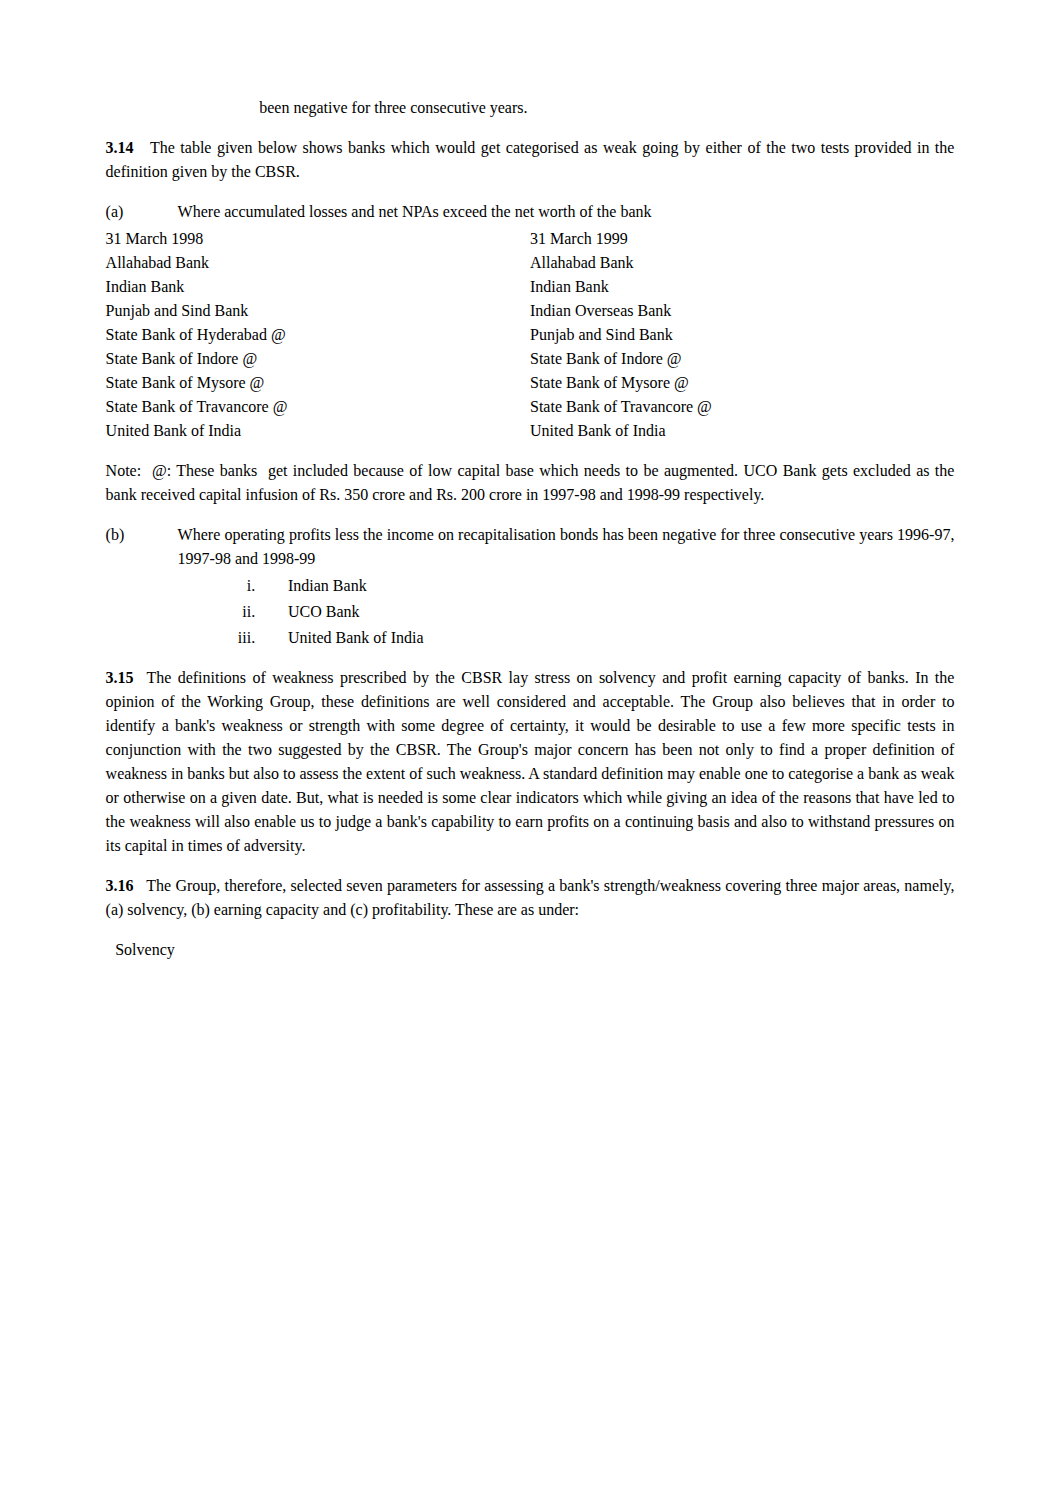been negative for three consecutive years.
3.14 The table given below shows banks which would get categorised as weak going by either of the two tests provided in the definition given by the CBSR.
(a)
Where accumulated losses and net NPAs exceed the net worth of the bank
| 31 March 1998 | 31 March 1999 |
| Allahabad Bank | Allahabad Bank |
| Indian Bank | Indian Bank |
| Punjab and Sind Bank | Indian Overseas Bank |
| State Bank of Hyderabad @ | Punjab and Sind Bank |
| State Bank of Indore @ | State Bank of Indore @ |
| State Bank of Mysore @ | State Bank of Mysore @ |
| State Bank of Travancore @ | State Bank of Travancore @ |
| United Bank of India | United Bank of India |
Note: @: These banks get included because of low capital base which needs to be augmented. UCO Bank gets excluded as the bank received capital infusion of Rs. 350 crore and Rs. 200 crore in 1997-98 and 1998-99 respectively.
(b)
Where operating profits less the income on recapitalisation bonds has been negative for three consecutive years 1996-97, 1997-98 and 1998-99
Indian Bank
UCO Bank
United Bank of India
3.15 The definitions of weakness prescribed by the CBSR lay stress on solvency and profit earning capacity of banks. In the opinion of the Working Group, these definitions are well considered and acceptable. The Group also believes that in order to identify a bank's weakness or strength with some degree of certainty, it would be desirable to use a few more specific tests in conjunction with the two suggested by the CBSR. The Group's major concern has been not only to find a proper definition of weakness in banks but also to assess the extent of such weakness. A standard definition may enable one to categorise a bank as weak or otherwise on a given date. But, what is needed is some clear indicators which while giving an idea of the reasons that have led to the weakness will also enable us to judge a bank's capability to earn profits on a continuing basis and also to withstand pressures on its capital in times of adversity.
3.16 The Group, therefore, selected seven parameters for assessing a bank's strength/weakness covering three major areas, namely, (a) solvency, (b) earning capacity and (c) profitability. These are as under:
Solvency